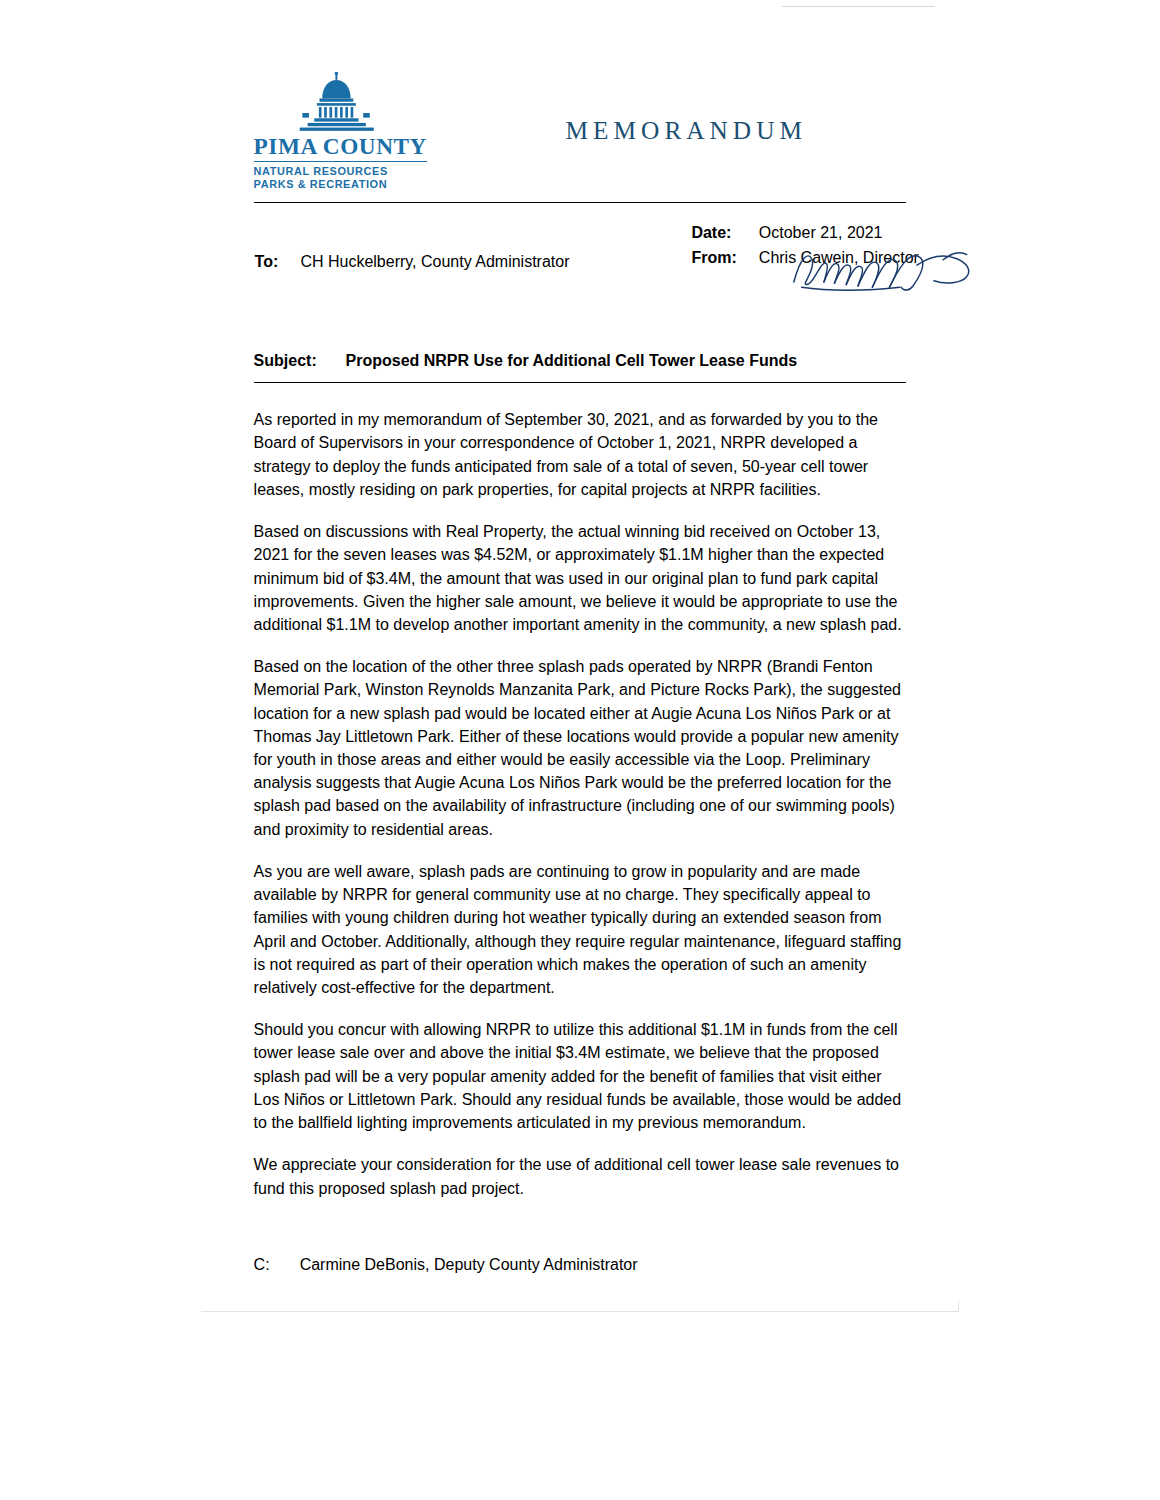PIMA COUNTY
NATURAL RESOURCES
PARKS & RECREATION
MEMORANDUM
| Date: | October 21, 2021 |
| From: | Chris Cawein, Director |
| To: | CH Huckelberry, County Administrator |
Subject:
Proposed NRPR Use for Additional Cell Tower Lease Funds
As reported in my memorandum of September 30, 2021, and as forwarded by you to the Board of Supervisors in your correspondence of October 1, 2021, NRPR developed a strategy to deploy the funds anticipated from sale of a total of seven, 50-year cell tower leases, mostly residing on park properties, for capital projects at NRPR facilities.
Based on discussions with Real Property, the actual winning bid received on October 13, 2021 for the seven leases was $4.52M, or approximately $1.1M higher than the expected minimum bid of $3.4M, the amount that was used in our original plan to fund park capital improvements. Given the higher sale amount, we believe it would be appropriate to use the additional $1.1M to develop another important amenity in the community, a new splash pad.
Based on the location of the other three splash pads operated by NRPR (Brandi Fenton Memorial Park, Winston Reynolds Manzanita Park, and Picture Rocks Park), the suggested location for a new splash pad would be located either at Augie Acuna Los Niños Park or at Thomas Jay Littletown Park. Either of these locations would provide a popular new amenity for youth in those areas and either would be easily accessible via the Loop. Preliminary analysis suggests that Augie Acuna Los Niños Park would be the preferred location for the splash pad based on the availability of infrastructure (including one of our swimming pools) and proximity to residential areas.
As you are well aware, splash pads are continuing to grow in popularity and are made available by NRPR for general community use at no charge. They specifically appeal to families with young children during hot weather typically during an extended season from April and October. Additionally, although they require regular maintenance, lifeguard staffing is not required as part of their operation which makes the operation of such an amenity relatively cost-effective for the department.
Should you concur with allowing NRPR to utilize this additional $1.1M in funds from the cell tower lease sale over and above the initial $3.4M estimate, we believe that the proposed splash pad will be a very popular amenity added for the benefit of families that visit either Los Niños or Littletown Park. Should any residual funds be available, those would be added to the ballfield lighting improvements articulated in my previous memorandum.
We appreciate your consideration for the use of additional cell tower lease sale revenues to fund this proposed splash pad project.
C:
Carmine DeBonis, Deputy County Administrator